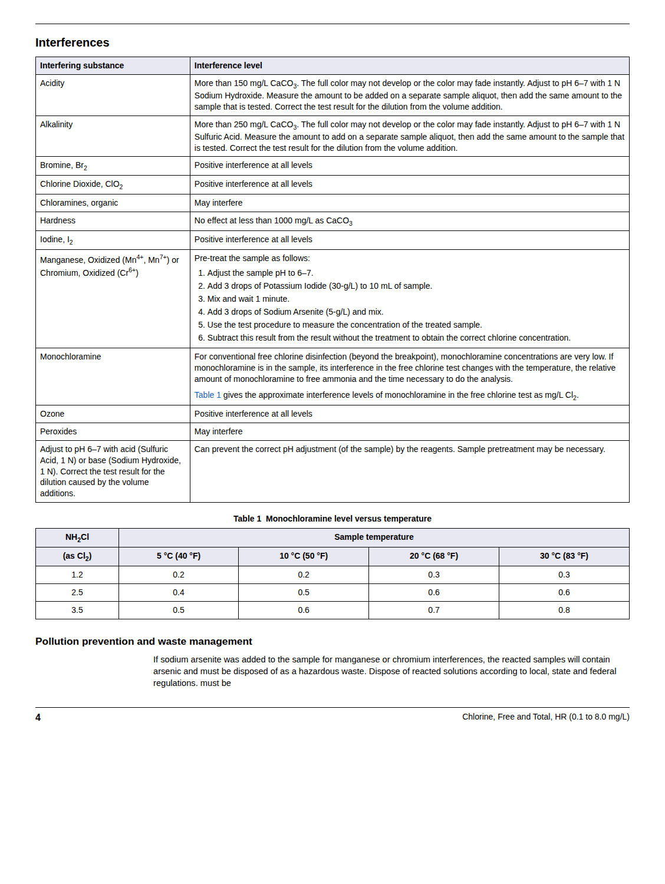Interferences
| Interfering substance | Interference level |
| --- | --- |
| Acidity | More than 150 mg/L CaCO 3 . The full color may not develop or the color may fade instantly. Adjust to pH 6–7 with 1 N Sodium Hydroxide. Measure the amount to be added on a separate sample aliquot, then add the same amount to the sample that is tested. Correct the test result for the dilution from the volume addition. |
| Alkalinity | More than 250 mg/L CaCO 3 . The full color may not develop or the color may fade instantly. Adjust to pH 6–7 with 1 N Sulfuric Acid. Measure the amount to add on a separate sample aliquot, then add the same amount to the sample that is tested. Correct the test result for the dilution from the volume addition. |
| Bromine, Br 2 | Positive interference at all levels |
| Chlorine Dioxide, ClO 2 | Positive interference at all levels |
| Chloramines, organic | May interfere |
| Hardness | No effect at less than 1000 mg/L as CaCO 3 |
| Iodine, I 2 | Positive interference at all levels |
| Manganese, Oxidized (Mn 4+ , Mn 7+ ) or Chromium, Oxidized (Cr 6+ ) | Pre-treat the sample as follows: Adjust the sample pH to 6–7. Add 3 drops of Potassium Iodide (30-g/L) to 10 mL of sample. Mix and wait 1 minute. Add 3 drops of Sodium Arsenite (5-g/L) and mix. Use the test procedure to measure the concentration of the treated sample. Subtract this result from the result without the treatment to obtain the correct chlorine concentration. |
| Monochloramine | For conventional free chlorine disinfection (beyond the breakpoint), monochloramine concentrations are very low. If monochloramine is in the sample, its interference in the free chlorine test changes with the temperature, the relative amount of monochloramine to free ammonia and the time necessary to do the analysis. Table 1 gives the approximate interference levels of monochloramine in the free chlorine test as mg/L Cl 2 . |
| Ozone | Positive interference at all levels |
| Peroxides | May interfere |
| Adjust to pH 6–7 with acid (Sulfuric Acid, 1 N) or base (Sodium Hydroxide, 1 N). Correct the test result for the dilution caused by the volume additions. | Can prevent the correct pH adjustment (of the sample) by the reagents. Sample pretreatment may be necessary. |
Table 1 Monochloramine level versus temperature
| NH 2 Cl | Sample temperature |
| --- | --- |
| (as Cl 2 ) | 5 °C (40 °F) | 10 °C (50 °F) | 20 °C (68 °F) | 30 °C (83 °F) |
| 1.2 | 0.2 | 0.2 | 0.3 | 0.3 |
| 2.5 | 0.4 | 0.5 | 0.6 | 0.6 |
| 3.5 | 0.5 | 0.6 | 0.7 | 0.8 |
Pollution prevention and waste management
If sodium arsenite was added to the sample for manganese or chromium interferences, the reacted samples will contain arsenic and must be disposed of as a hazardous waste. Dispose of reacted solutions according to local, state and federal regulations. must be
4 Chlorine, Free and Total, HR (0.1 to 8.0 mg/L)